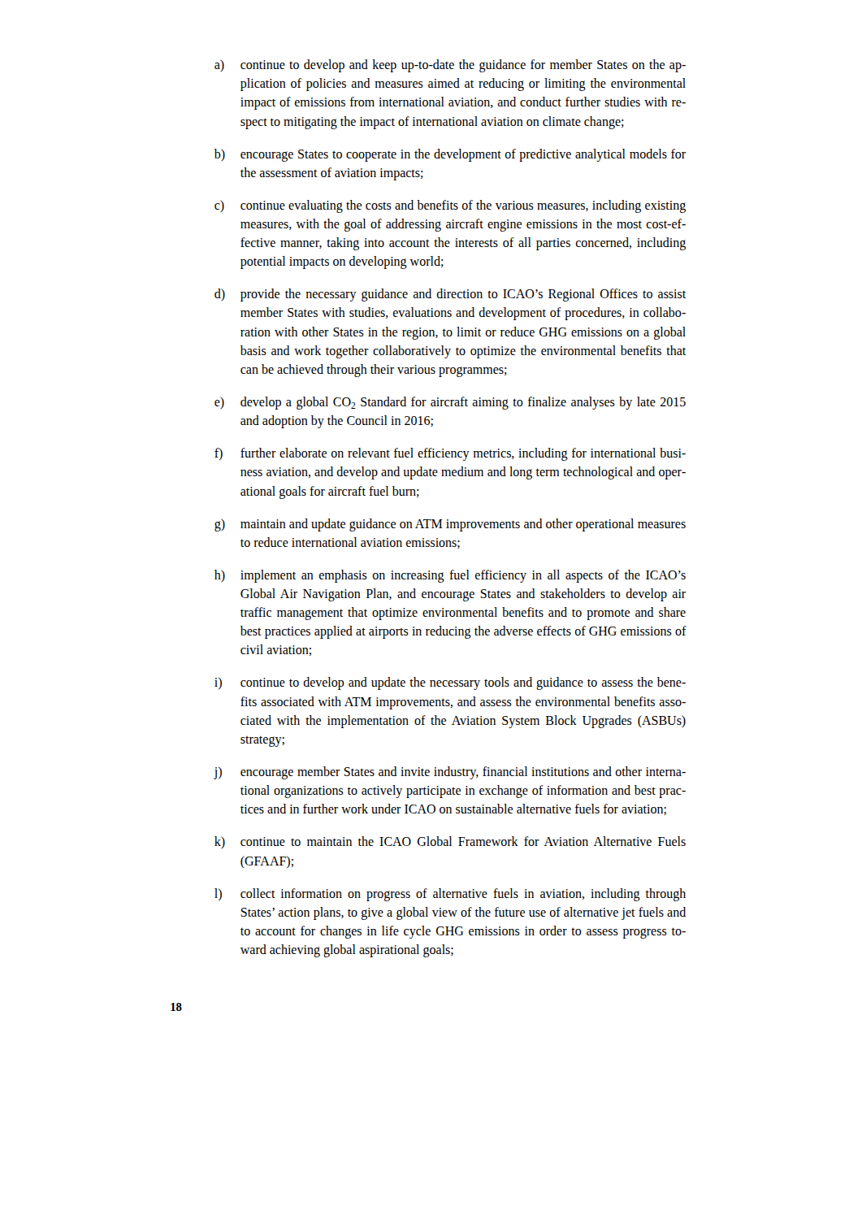a) continue to develop and keep up-to-date the guidance for member States on the application of policies and measures aimed at reducing or limiting the environmental impact of emissions from international aviation, and conduct further studies with respect to mitigating the impact of international aviation on climate change;
b) encourage States to cooperate in the development of predictive analytical models for the assessment of aviation impacts;
c) continue evaluating the costs and benefits of the various measures, including existing measures, with the goal of addressing aircraft engine emissions in the most cost-effective manner, taking into account the interests of all parties concerned, including potential impacts on developing world;
d) provide the necessary guidance and direction to ICAO’s Regional Offices to assist member States with studies, evaluations and development of procedures, in collaboration with other States in the region, to limit or reduce GHG emissions on a global basis and work together collaboratively to optimize the environmental benefits that can be achieved through their various programmes;
e) develop a global CO2 Standard for aircraft aiming to finalize analyses by late 2015 and adoption by the Council in 2016;
f) further elaborate on relevant fuel efficiency metrics, including for international business aviation, and develop and update medium and long term technological and operational goals for aircraft fuel burn;
g) maintain and update guidance on ATM improvements and other operational measures to reduce international aviation emissions;
h) implement an emphasis on increasing fuel efficiency in all aspects of the ICAO’s Global Air Navigation Plan, and encourage States and stakeholders to develop air traffic management that optimize environmental benefits and to promote and share best practices applied at airports in reducing the adverse effects of GHG emissions of civil aviation;
i) continue to develop and update the necessary tools and guidance to assess the benefits associated with ATM improvements, and assess the environmental benefits associated with the implementation of the Aviation System Block Upgrades (ASBUs) strategy;
j) encourage member States and invite industry, financial institutions and other international organizations to actively participate in exchange of information and best practices and in further work under ICAO on sustainable alternative fuels for aviation;
k) continue to maintain the ICAO Global Framework for Aviation Alternative Fuels (GFAAF);
l) collect information on progress of alternative fuels in aviation, including through States’ action plans, to give a global view of the future use of alternative jet fuels and to account for changes in life cycle GHG emissions in order to assess progress toward achieving global aspirational goals;
18